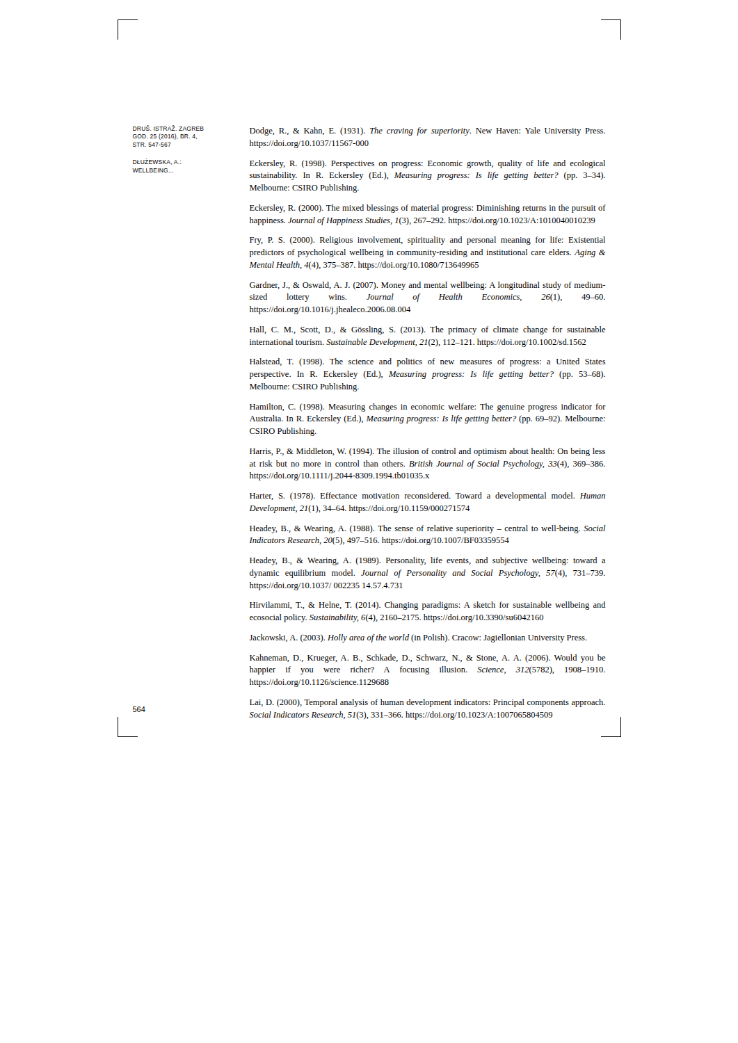DRUŠ. ISTRAŽ. ZAGREB
GOD. 25 (2016), BR. 4,
STR. 547-567
DŁUŻEWSKA, A.:
WELLBEING...
Dodge, R., & Kahn, E. (1931). The craving for superiority. New Haven: Yale University Press. https://doi.org/10.1037/11567-000
Eckersley, R. (1998). Perspectives on progress: Economic growth, quality of life and ecological sustainability. In R. Eckersley (Ed.), Measuring progress: Is life getting better? (pp. 3–34). Melbourne: CSIRO Publishing.
Eckersley, R. (2000). The mixed blessings of material progress: Diminishing returns in the pursuit of happiness. Journal of Happiness Studies, 1(3), 267–292. https://doi.org/10.1023/A:1010040010239
Fry, P. S. (2000). Religious involvement, spirituality and personal meaning for life: Existential predictors of psychological wellbeing in community-residing and institutional care elders. Aging & Mental Health, 4(4), 375–387. https://doi.org/10.1080/713649965
Gardner, J., & Oswald, A. J. (2007). Money and mental wellbeing: A longitudinal study of medium-sized lottery wins. Journal of Health Economics, 26(1), 49–60. https://doi.org/10.1016/j.jhealeco.2006.08.004
Hall, C. M., Scott, D., & Gössling, S. (2013). The primacy of climate change for sustainable international tourism. Sustainable Development, 21(2), 112–121. https://doi.org/10.1002/sd.1562
Halstead, T. (1998). The science and politics of new measures of progress: a United States perspective. In R. Eckersley (Ed.), Measuring progress: Is life getting better? (pp. 53–68). Melbourne: CSIRO Publishing.
Hamilton, C. (1998). Measuring changes in economic welfare: The genuine progress indicator for Australia. In R. Eckersley (Ed.), Measuring progress: Is life getting better? (pp. 69–92). Melbourne: CSIRO Publishing.
Harris, P., & Middleton, W. (1994). The illusion of control and optimism about health: On being less at risk but no more in control than others. British Journal of Social Psychology, 33(4), 369–386. https://doi.org/10.1111/j.2044-8309.1994.tb01035.x
Harter, S. (1978). Effectance motivation reconsidered. Toward a developmental model. Human Development, 21(1), 34–64. https://doi.org/10.1159/000271574
Headey, B., & Wearing, A. (1988). The sense of relative superiority – central to well-being. Social Indicators Research, 20(5), 497–516. https://doi.org/10.1007/BF03359554
Headey, B., & Wearing, A. (1989). Personality, life events, and subjective wellbeing: toward a dynamic equilibrium model. Journal of Personality and Social Psychology, 57(4), 731–739. https://doi.org/10.1037/ 002235 14.57.4.731
Hirvilammi, T., & Helne, T. (2014). Changing paradigms: A sketch for sustainable wellbeing and ecosocial policy. Sustainability, 6(4), 2160–2175. https://doi.org/10.3390/su6042160
Jackowski, A. (2003). Holly area of the world (in Polish). Cracow: Jagiellonian University Press.
Kahneman, D., Krueger, A. B., Schkade, D., Schwarz, N., & Stone, A. A. (2006). Would you be happier if you were richer? A focusing illusion. Science, 312(5782), 1908–1910. https://doi.org/10.1126/science.1129688
Lai, D. (2000), Temporal analysis of human development indicators: Principal components approach. Social Indicators Research, 51(3), 331–366. https://doi.org/10.1023/A:1007065804509
564